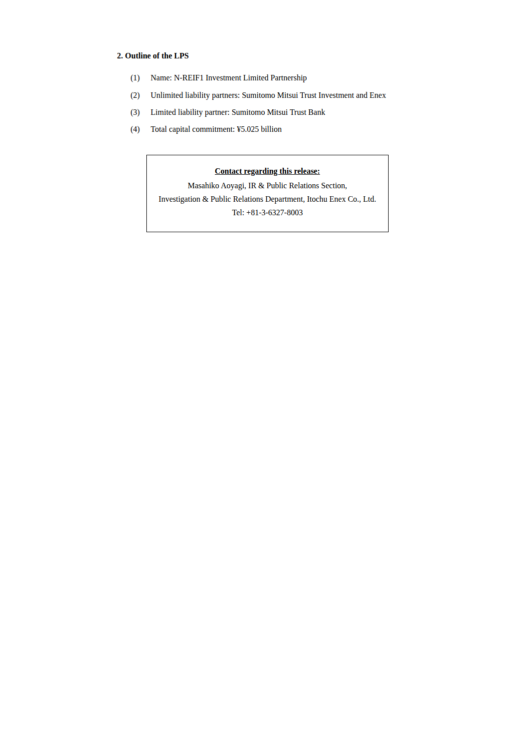2. Outline of the LPS
(1) Name: N-REIF1 Investment Limited Partnership
(2) Unlimited liability partners: Sumitomo Mitsui Trust Investment and Enex
(3) Limited liability partner: Sumitomo Mitsui Trust Bank
(4) Total capital commitment: ¥5.025 billion
Contact regarding this release:
Masahiko Aoyagi, IR & Public Relations Section,
Investigation & Public Relations Department, Itochu Enex Co., Ltd.
Tel: +81-3-6327-8003